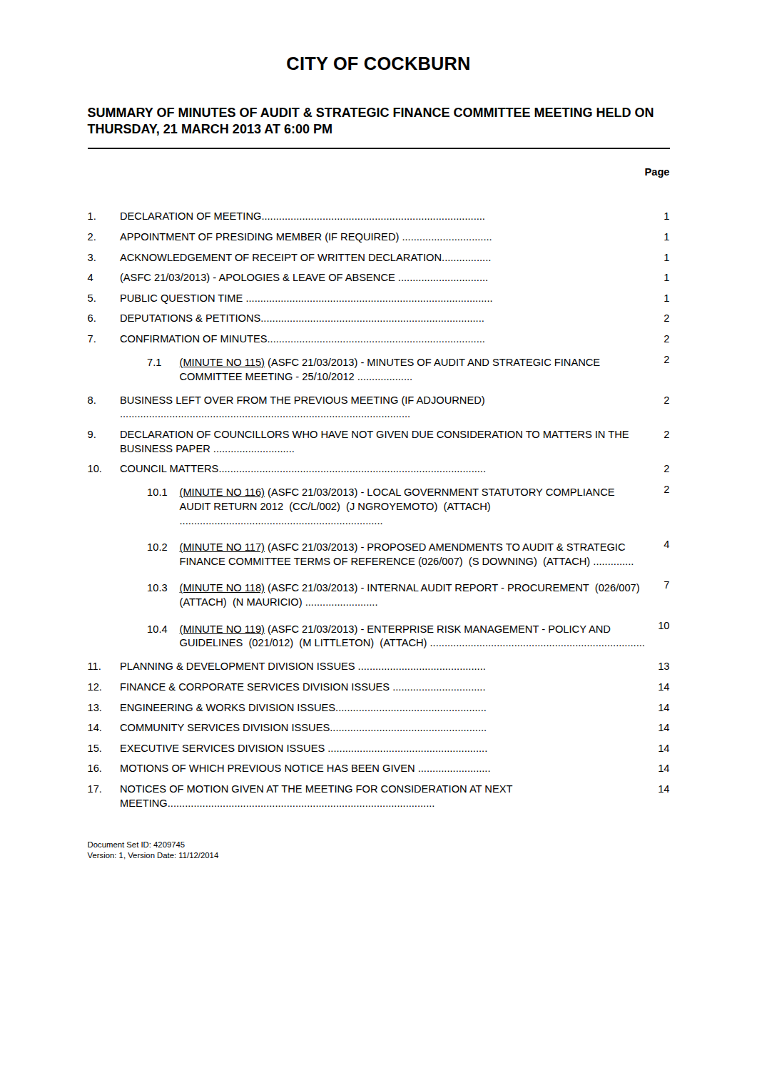CITY OF COCKBURN
SUMMARY OF MINUTES OF AUDIT & STRATEGIC FINANCE COMMITTEE MEETING HELD ON THURSDAY, 21 MARCH 2013 AT 6:00 PM
Page
| 1. | DECLARATION OF MEETING ............................................................................. | 1 |
| 2. | APPOINTMENT OF PRESIDING MEMBER (IF REQUIRED) ............................... | 1 |
| 3. | ACKNOWLEDGEMENT OF RECEIPT OF WRITTEN DECLARATION ................. | 1 |
| 4 | (ASFC 21/03/2013) - APOLOGIES & LEAVE OF ABSENCE ............................... | 1 |
| 5. | PUBLIC QUESTION TIME ..................................................................................... | 1 |
| 6. | DEPUTATIONS & PETITIONS ............................................................................. | 2 |
| 7. | CONFIRMATION OF MINUTES ........................................................................... | 2 |
| | / 7.1 / (MINUTE NO 115) (ASFC 21/03/2013) - MINUTES OF AUDIT AND STRATEGIC FINANCE COMMITTEE MEETING - 25/10/2012 ................... / | 2 |
| 8. | BUSINESS LEFT OVER FROM THE PREVIOUS MEETING (IF ADJOURNED) .................................................................................................... | 2 |
| 9. | DECLARATION OF COUNCILLORS WHO HAVE NOT GIVEN DUE CONSIDERATION TO MATTERS IN THE BUSINESS PAPER ............................ | 2 |
| 10. | COUNCIL MATTERS ............................................................................................ | 2 |
| | / 10.1 / (MINUTE NO 116) (ASFC 21/03/2013) - LOCAL GOVERNMENT STATUTORY COMPLIANCE AUDIT RETURN 2012 (CC/L/002) (J NGROYEMOTO) (ATTACH) ...................................................................... / | 2 |
| | / 10.2 / (MINUTE NO 117) (ASFC 21/03/2013) - PROPOSED AMENDMENTS TO AUDIT & STRATEGIC FINANCE COMMITTEE TERMS OF REFERENCE (026/007) (S DOWNING) (ATTACH) .............. / | 4 |
| | / 10.3 / (MINUTE NO 118) (ASFC 21/03/2013) - INTERNAL AUDIT REPORT - PROCUREMENT (026/007) (ATTACH) (N MAURICIO) ......................... / | 7 |
| | / 10.4 / (MINUTE NO 119) (ASFC 21/03/2013) - ENTERPRISE RISK MANAGEMENT - POLICY AND GUIDELINES (021/012) (M LITTLETON) (ATTACH) .......................................................................... / | 10 |
| 11. | PLANNING & DEVELOPMENT DIVISION ISSUES ............................................ | 13 |
| 12. | FINANCE & CORPORATE SERVICES DIVISION ISSUES ................................ | 14 |
| 13. | ENGINEERING & WORKS DIVISION ISSUES .................................................... | 14 |
| 14. | COMMUNITY SERVICES DIVISION ISSUES ...................................................... | 14 |
| 15. | EXECUTIVE SERVICES DIVISION ISSUES ....................................................... | 14 |
| 16. | MOTIONS OF WHICH PREVIOUS NOTICE HAS BEEN GIVEN ......................... | 14 |
| 17. | NOTICES OF MOTION GIVEN AT THE MEETING FOR CONSIDERATION AT NEXT MEETING ............................................................................................ | 14 |
Document Set ID: 4209745
Version: 1, Version Date: 11/12/2014